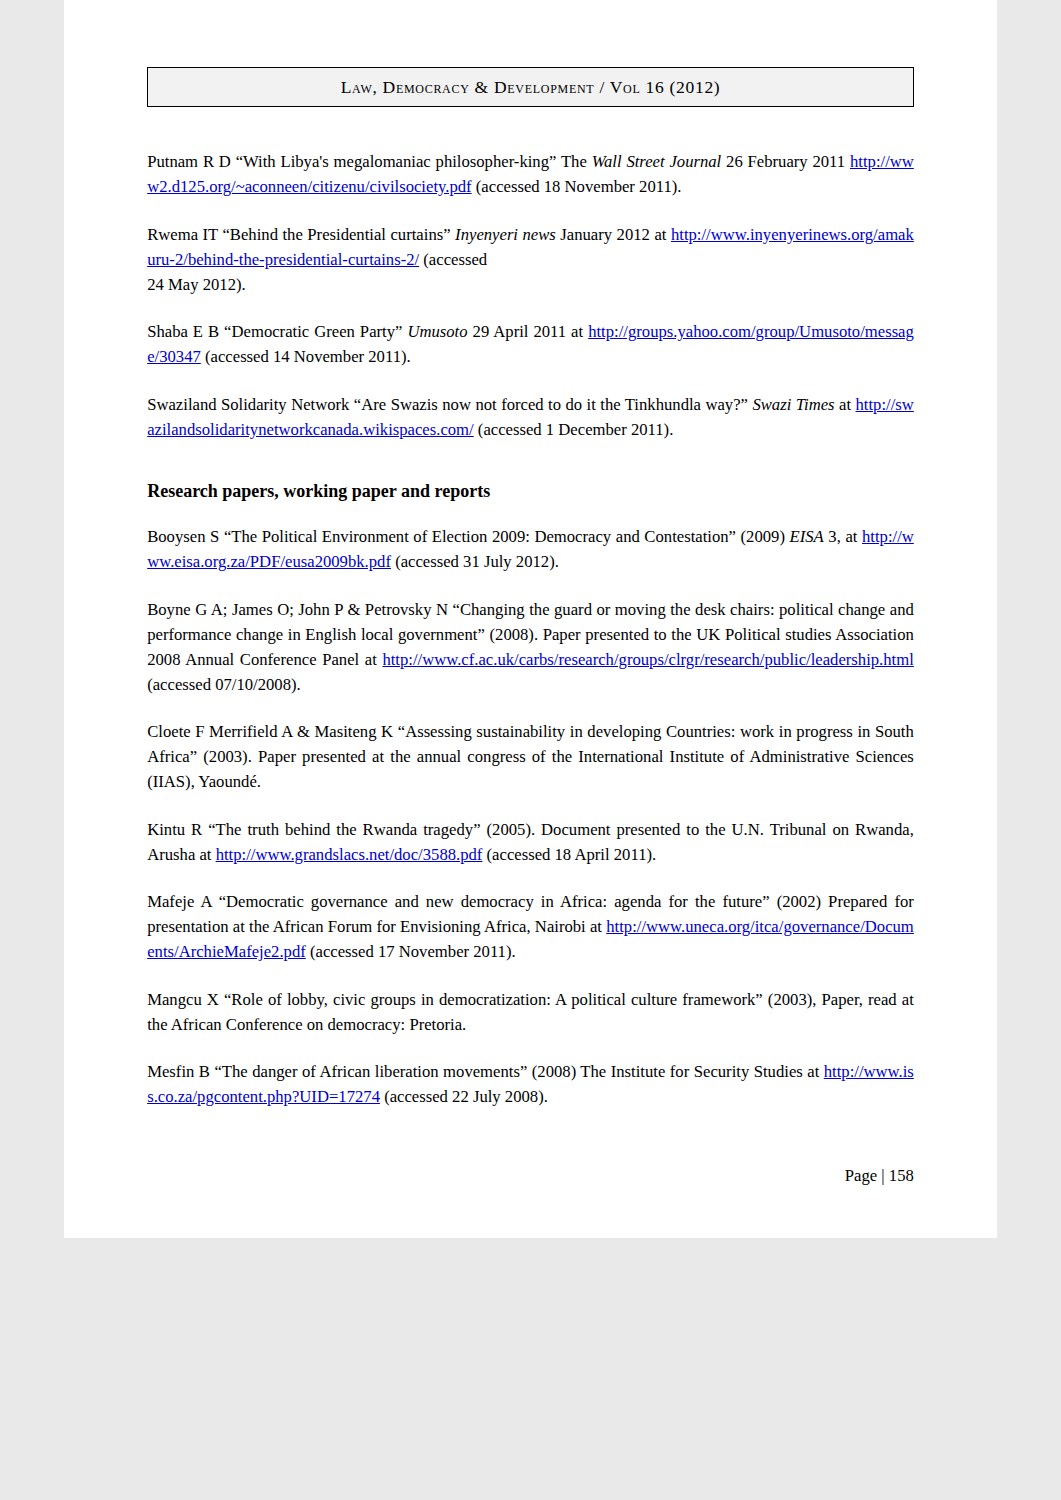Law, Democracy & Development / Vol 16 (2012)
Putnam R D “With Libya's megalomaniac philosopher-king” The Wall Street Journal 26 February 2011 http://www2.d125.org/~aconneen/citizenu/civilsociety.pdf (accessed 18 November 2011).
Rwema IT “Behind the Presidential curtains” Inyenyeri news January 2012 at http://www.inyenyerinews.org/amakuru-2/behind-the-presidential-curtains-2/ (accessed
24 May 2012).
Shaba E B “Democratic Green Party” Umusoto 29 April 2011 at http://groups.yahoo.com/group/Umusoto/message/30347 (accessed 14 November 2011).
Swaziland Solidarity Network “Are Swazis now not forced to do it the Tinkhundla way?” Swazi Times at http://swazilandsolidaritynetworkcanada.wikispaces.com/ (accessed 1 December 2011).
Research papers, working paper and reports
Booysen S “The Political Environment of Election 2009: Democracy and Contestation” (2009) EISA 3, at http://www.eisa.org.za/PDF/eusa2009bk.pdf (accessed 31 July 2012).
Boyne G A; James O; John P & Petrovsky N “Changing the guard or moving the desk chairs: political change and performance change in English local government” (2008). Paper presented to the UK Political studies Association 2008 Annual Conference Panel at http://www.cf.ac.uk/carbs/research/groups/clrgr/research/public/leadership.html (accessed 07/10/2008).
Cloete F Merrifield A & Masiteng K “Assessing sustainability in developing Countries: work in progress in South Africa” (2003). Paper presented at the annual congress of the International Institute of Administrative Sciences (IIAS), Yaoundé.
Kintu R “The truth behind the Rwanda tragedy” (2005). Document presented to the U.N. Tribunal on Rwanda, Arusha at http://www.grandslacs.net/doc/3588.pdf (accessed 18 April 2011).
Mafeje A “Democratic governance and new democracy in Africa: agenda for the future” (2002) Prepared for presentation at the African Forum for Envisioning Africa, Nairobi at http://www.uneca.org/itca/governance/Documents/ArchieMafeje2.pdf (accessed 17 November 2011).
Mangcu X “Role of lobby, civic groups in democratization: A political culture framework” (2003), Paper, read at the African Conference on democracy: Pretoria.
Mesfin B “The danger of African liberation movements” (2008) The Institute for Security Studies at http://www.iss.co.za/pgcontent.php?UID=17274 (accessed 22 July 2008).
Page | 158